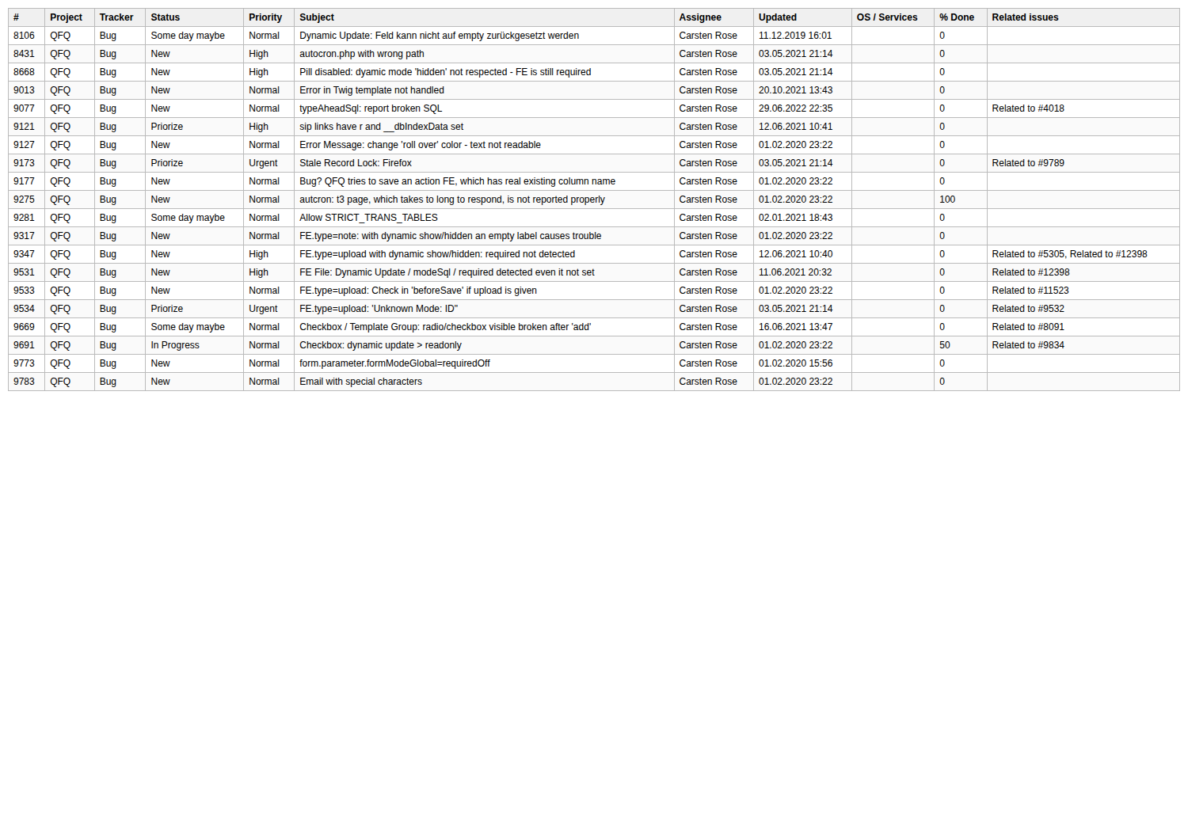| # | Project | Tracker | Status | Priority | Subject | Assignee | Updated | OS / Services | % Done | Related issues |
| --- | --- | --- | --- | --- | --- | --- | --- | --- | --- | --- |
| 8106 | QFQ | Bug | Some day maybe | Normal | Dynamic Update: Feld kann nicht auf empty zurückgesetzt werden | Carsten Rose | 11.12.2019 16:01 | | 0 | |
| 8431 | QFQ | Bug | New | High | autocron.php with wrong path | Carsten Rose | 03.05.2021 21:14 | | 0 | |
| 8668 | QFQ | Bug | New | High | Pill disabled: dyamic mode 'hidden' not respected - FE is still required | Carsten Rose | 03.05.2021 21:14 | | 0 | |
| 9013 | QFQ | Bug | New | Normal | Error in Twig template not handled | Carsten Rose | 20.10.2021 13:43 | | 0 | |
| 9077 | QFQ | Bug | New | Normal | typeAheadSql: report broken SQL | Carsten Rose | 29.06.2022 22:35 | | 0 | Related to #4018 |
| 9121 | QFQ | Bug | Priorize | High | sip links have r and __dbIndexData set | Carsten Rose | 12.06.2021 10:41 | | 0 | |
| 9127 | QFQ | Bug | New | Normal | Error Message: change 'roll over' color - text not readable | Carsten Rose | 01.02.2020 23:22 | | 0 | |
| 9173 | QFQ | Bug | Priorize | Urgent | Stale Record Lock: Firefox | Carsten Rose | 03.05.2021 21:14 | | 0 | Related to #9789 |
| 9177 | QFQ | Bug | New | Normal | Bug? QFQ tries to save an action FE, which has real existing column name | Carsten Rose | 01.02.2020 23:22 | | 0 | |
| 9275 | QFQ | Bug | New | Normal | autcron: t3 page, which takes to long to respond, is not reported properly | Carsten Rose | 01.02.2020 23:22 | | 100 | |
| 9281 | QFQ | Bug | Some day maybe | Normal | Allow STRICT_TRANS_TABLES | Carsten Rose | 02.01.2021 18:43 | | 0 | |
| 9317 | QFQ | Bug | New | Normal | FE.type=note: with dynamic show/hidden an empty label causes trouble | Carsten Rose | 01.02.2020 23:22 | | 0 | |
| 9347 | QFQ | Bug | New | High | FE.type=upload with dynamic show/hidden: required not detected | Carsten Rose | 12.06.2021 10:40 | | 0 | Related to #5305, Related to #12398 |
| 9531 | QFQ | Bug | New | High | FE File: Dynamic Update / modeSql / required detected even it not set | Carsten Rose | 11.06.2021 20:32 | | 0 | Related to #12398 |
| 9533 | QFQ | Bug | New | Normal | FE.type=upload: Check in 'beforeSave' if upload is given | Carsten Rose | 01.02.2020 23:22 | | 0 | Related to #11523 |
| 9534 | QFQ | Bug | Priorize | Urgent | FE.type=upload: 'Unknown Mode: ID" | Carsten Rose | 03.05.2021 21:14 | | 0 | Related to #9532 |
| 9669 | QFQ | Bug | Some day maybe | Normal | Checkbox / Template Group: radio/checkbox visible broken after 'add' | Carsten Rose | 16.06.2021 13:47 | | 0 | Related to #8091 |
| 9691 | QFQ | Bug | In Progress | Normal | Checkbox: dynamic update > readonly | Carsten Rose | 01.02.2020 23:22 | | 50 | Related to #9834 |
| 9773 | QFQ | Bug | New | Normal | form.parameter.formModeGlobal=requiredOff | Carsten Rose | 01.02.2020 15:56 | | 0 | |
| 9783 | QFQ | Bug | New | Normal | Email with special characters | Carsten Rose | 01.02.2020 23:22 | | 0 | |